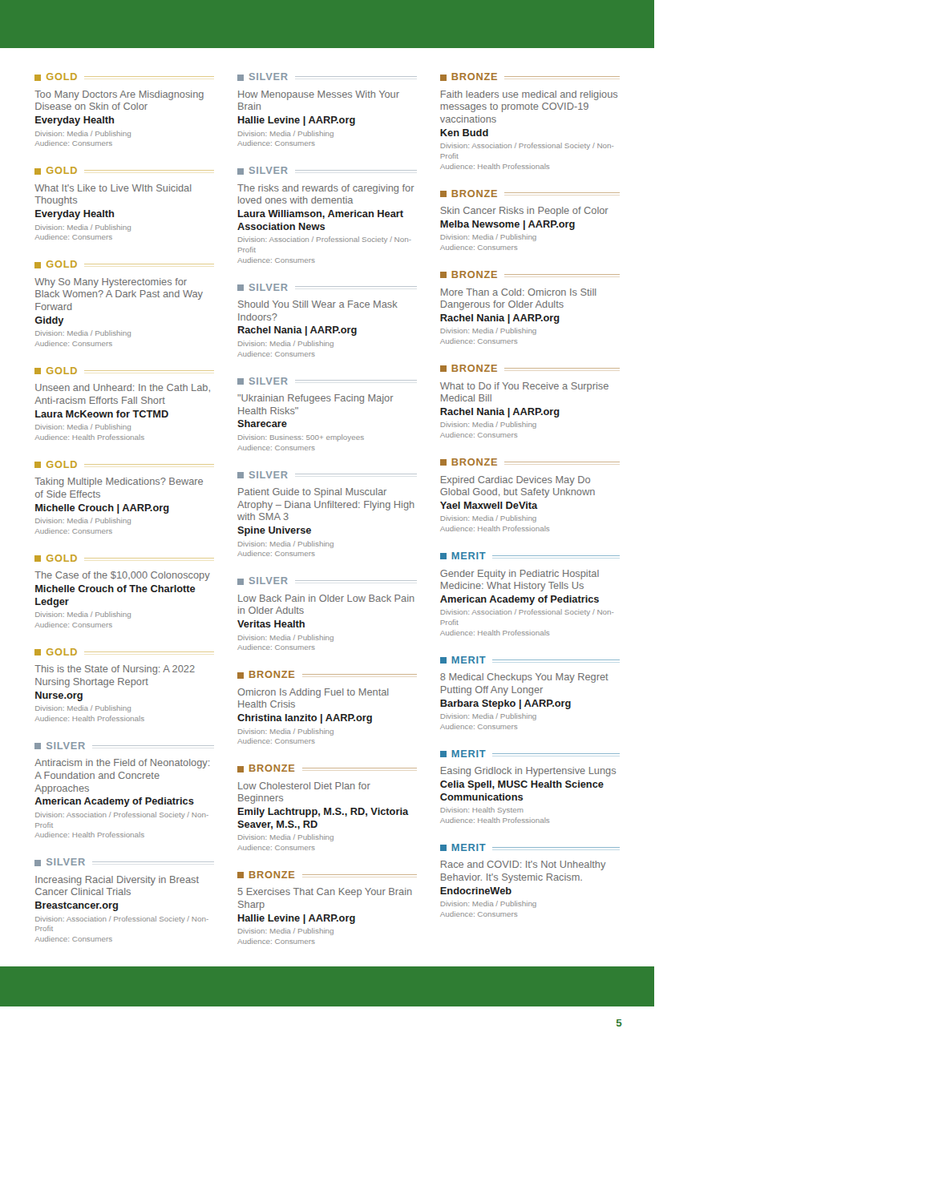GOLD
Too Many Doctors Are Misdiagnosing Disease on Skin of Color
Everyday Health
Division: Media / Publishing
Audience: Consumers
GOLD
What It's Like to Live WIth Suicidal Thoughts
Everyday Health
Division: Media / Publishing
Audience: Consumers
GOLD
Why So Many Hysterectomies for Black Women? A Dark Past and Way Forward
Giddy
Division: Media / Publishing
Audience: Consumers
GOLD
Unseen and Unheard: In the Cath Lab, Anti-racism Efforts Fall Short
Laura McKeown for TCTMD
Division: Media / Publishing
Audience: Health Professionals
GOLD
Taking Multiple Medications? Beware of Side Effects
Michelle Crouch | AARP.org
Division: Media / Publishing
Audience: Consumers
GOLD
The Case of the $10,000 Colonoscopy
Michelle Crouch of The Charlotte Ledger
Division: Media / Publishing
Audience: Consumers
GOLD
This is the State of Nursing: A 2022 Nursing Shortage Report
Nurse.org
Division: Media / Publishing
Audience: Health Professionals
SILVER
Antiracism in the Field of Neonatology: A Foundation and Concrete Approaches
American Academy of Pediatrics
Division: Association / Professional Society / Non-Profit
Audience: Health Professionals
SILVER
Increasing Racial Diversity in Breast Cancer Clinical Trials
Breastcancer.org
Division: Association / Professional Society / Non-Profit
Audience: Consumers
SILVER
How Menopause Messes With Your Brain
Hallie Levine | AARP.org
Division: Media / Publishing
Audience: Consumers
SILVER
The risks and rewards of caregiving for loved ones with dementia
Laura Williamson, American Heart Association News
Division: Association / Professional Society / Non-Profit
Audience: Consumers
SILVER
Should You Still Wear a Face Mask Indoors?
Rachel Nania | AARP.org
Division: Media / Publishing
Audience: Consumers
SILVER
"Ukrainian Refugees Facing Major Health Risks"
Sharecare
Division: Business: 500+ employees
Audience: Consumers
SILVER
Patient Guide to Spinal Muscular Atrophy – Diana Unfiltered: Flying High with SMA 3
Spine Universe
Division: Media / Publishing
Audience: Consumers
SILVER
Low Back Pain in Older Low Back Pain in Older Adults
Veritas Health
Division: Media / Publishing
Audience: Consumers
BRONZE
Omicron Is Adding Fuel to Mental Health Crisis
Christina Ianzito | AARP.org
Division: Media / Publishing
Audience: Consumers
BRONZE
Low Cholesterol Diet Plan for Beginners
Emily Lachtrupp, M.S., RD, Victoria Seaver, M.S., RD
Division: Media / Publishing
Audience: Consumers
BRONZE
5 Exercises That Can Keep Your Brain Sharp
Hallie Levine | AARP.org
Division: Media / Publishing
Audience: Consumers
BRONZE
Faith leaders use medical and religious messages to promote COVID-19 vaccinations
Ken Budd
Division: Association / Professional Society / Non-Profit
Audience: Health Professionals
BRONZE
Skin Cancer Risks in People of Color
Melba Newsome | AARP.org
Division: Media / Publishing
Audience: Consumers
BRONZE
More Than a Cold: Omicron Is Still Dangerous for Older Adults
Rachel Nania | AARP.org
Division: Media / Publishing
Audience: Consumers
BRONZE
What to Do if You Receive a Surprise Medical Bill
Rachel Nania | AARP.org
Division: Media / Publishing
Audience: Consumers
BRONZE
Expired Cardiac Devices May Do Global Good, but Safety Unknown
Yael Maxwell DeVita
Division: Media / Publishing
Audience: Health Professionals
MERIT
Gender Equity in Pediatric Hospital Medicine: What History Tells Us
American Academy of Pediatrics
Division: Association / Professional Society / Non-Profit
Audience: Health Professionals
MERIT
8 Medical Checkups You May Regret Putting Off Any Longer
Barbara Stepko | AARP.org
Division: Media / Publishing
Audience: Consumers
MERIT
Easing Gridlock in Hypertensive Lungs
Celia Spell, MUSC Health Science Communications
Division: Health System
Audience: Health Professionals
MERIT
Race and COVID: It's Not Unhealthy Behavior. It's Systemic Racism.
EndocrineWeb
Division: Media / Publishing
Audience: Consumers
5